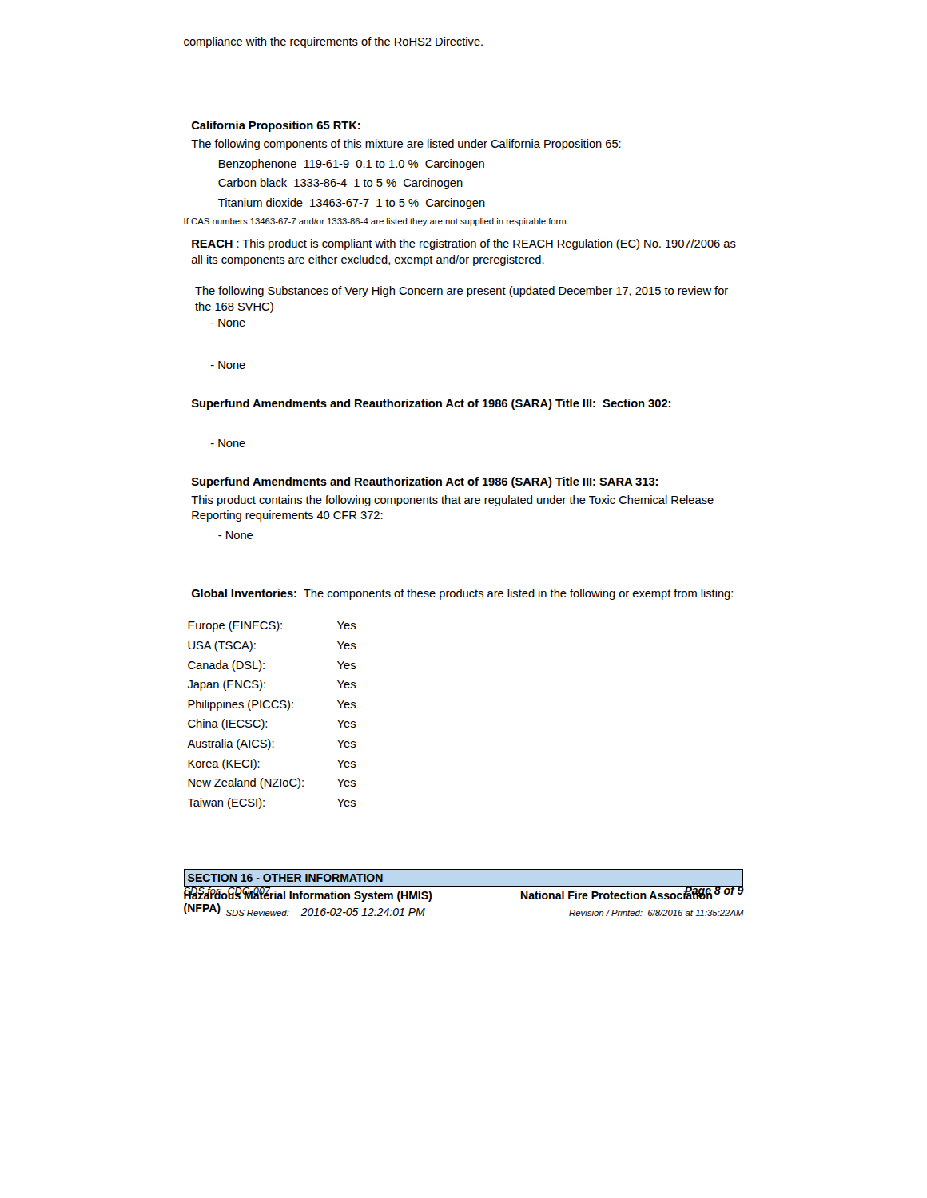compliance with the requirements of the RoHS2 Directive.
California Proposition 65 RTK:
The following components of this mixture are listed under California Proposition 65:
Benzophenone 119-61-9 0.1 to 1.0 % Carcinogen
Carbon black 1333-86-4 1 to 5 % Carcinogen
Titanium dioxide 13463-67-7 1 to 5 % Carcinogen
If CAS numbers 13463-67-7 and/or 1333-86-4 are listed they are not supplied in respirable form.
REACH : This product is compliant with the registration of the REACH Regulation (EC) No. 1907/2006 as all its components are either excluded, exempt and/or preregistered.
The following Substances of Very High Concern are present (updated December 17, 2015 to review for the 168 SVHC)
- None
- None
Superfund Amendments and Reauthorization Act of 1986 (SARA) Title III: Section 302:
- None
Superfund Amendments and Reauthorization Act of 1986 (SARA) Title III: SARA 313:
This product contains the following components that are regulated under the Toxic Chemical Release Reporting requirements 40 CFR 372:
- None
Global Inventories: The components of these products are listed in the following or exempt from listing:
Europe (EINECS): Yes
USA (TSCA): Yes
Canada (DSL): Yes
Japan (ENCS): Yes
Philippines (PICCS): Yes
China (IECSC): Yes
Australia (AICS): Yes
Korea (KECI): Yes
New Zealand (NZIoC): Yes
Taiwan (ECSI): Yes
SECTION 16 - OTHER INFORMATION
Hazardous Material Information System (HMIS) National Fire Protection Association (NFPA)
SDS for: CDG-007 Page 8 of 9
SDS Reviewed: 2016-02-05 12:24:01 PM Revision / Printed: 6/8/2016 at 11:35:22AM